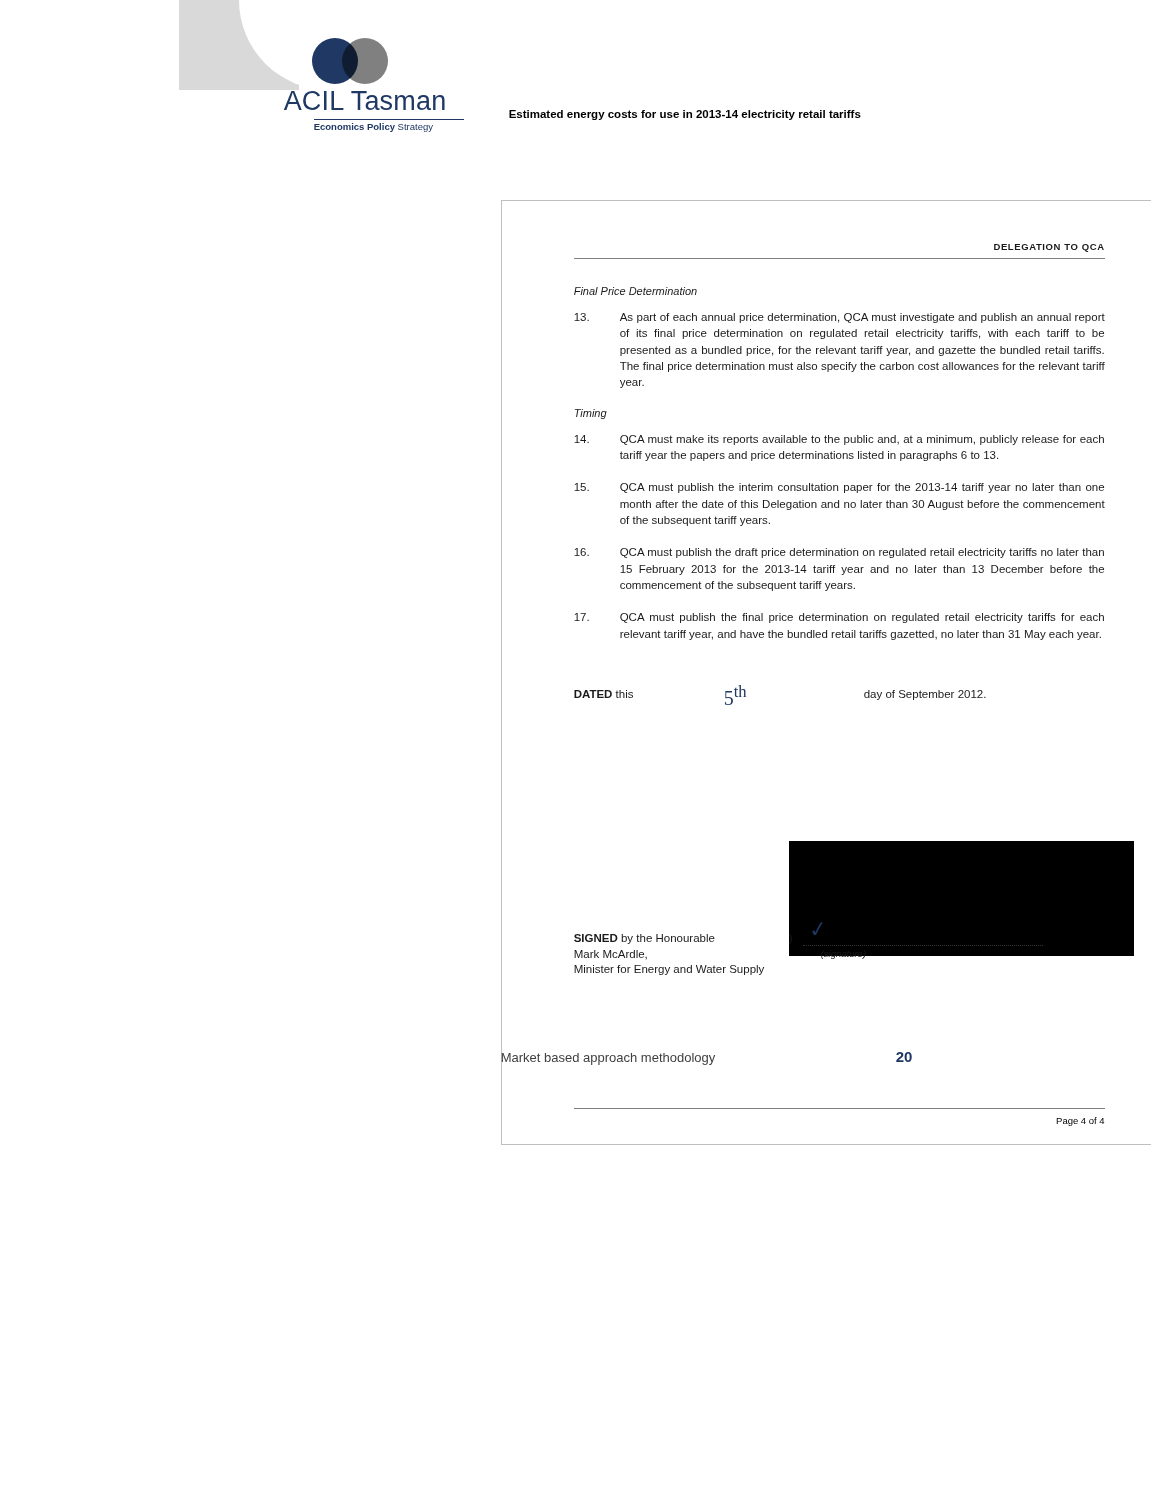ACIL Tasman
Economics Policy Strategy
Estimated energy costs for use in 2013-14 electricity retail tariffs
DELEGATION TO QCA
Final Price Determination
13. As part of each annual price determination, QCA must investigate and publish an annual report of its final price determination on regulated retail electricity tariffs, with each tariff to be presented as a bundled price, for the relevant tariff year, and gazette the bundled retail tariffs. The final price determination must also specify the carbon cost allowances for the relevant tariff year.
Timing
14. QCA must make its reports available to the public and, at a minimum, publicly release for each tariff year the papers and price determinations listed in paragraphs 6 to 13.
15. QCA must publish the interim consultation paper for the 2013-14 tariff year no later than one month after the date of this Delegation and no later than 30 August before the commencement of the subsequent tariff years.
16. QCA must publish the draft price determination on regulated retail electricity tariffs no later than 15 February 2013 for the 2013-14 tariff year and no later than 13 December before the commencement of the subsequent tariff years.
17. QCA must publish the final price determination on regulated retail electricity tariffs for each relevant tariff year, and have the bundled retail tariffs gazetted, no later than 31 May each year.
DATED this 5th day of September 2012.
SIGNED by the Honourable
Mark McArdle,
Minister for Energy and Water Supply
) ✓
(signature)
Page 4 of 4
Market based approach methodology
20